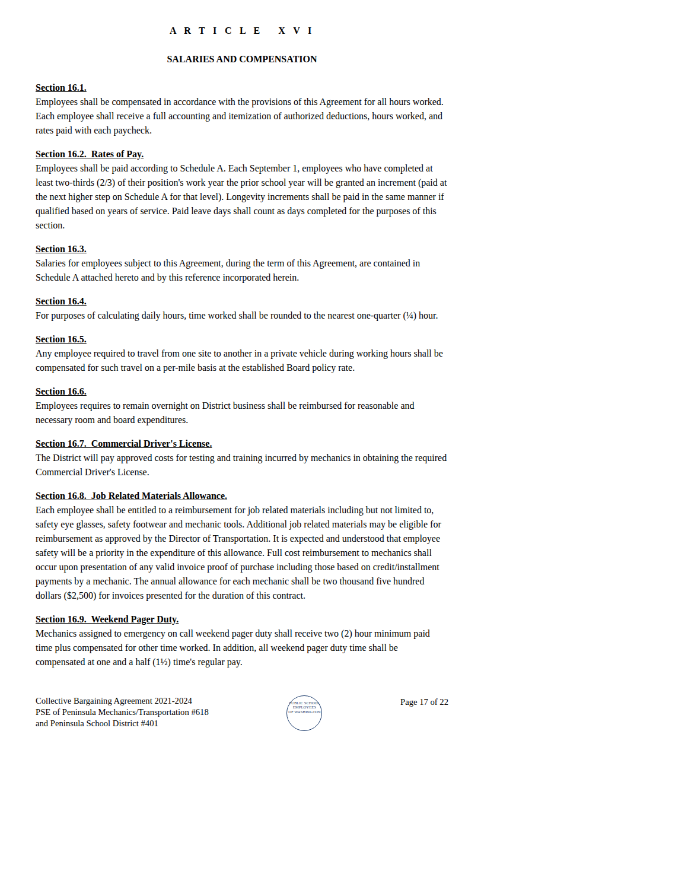A R T I C L E X V I
SALARIES AND COMPENSATION
Section 16.1.
Employees shall be compensated in accordance with the provisions of this Agreement for all hours worked. Each employee shall receive a full accounting and itemization of authorized deductions, hours worked, and rates paid with each paycheck.
Section 16.2. Rates of Pay.
Employees shall be paid according to Schedule A. Each September 1, employees who have completed at least two-thirds (2/3) of their position's work year the prior school year will be granted an increment (paid at the next higher step on Schedule A for that level). Longevity increments shall be paid in the same manner if qualified based on years of service. Paid leave days shall count as days completed for the purposes of this section.
Section 16.3.
Salaries for employees subject to this Agreement, during the term of this Agreement, are contained in Schedule A attached hereto and by this reference incorporated herein.
Section 16.4.
For purposes of calculating daily hours, time worked shall be rounded to the nearest one-quarter (¼) hour.
Section 16.5.
Any employee required to travel from one site to another in a private vehicle during working hours shall be compensated for such travel on a per-mile basis at the established Board policy rate.
Section 16.6.
Employees requires to remain overnight on District business shall be reimbursed for reasonable and necessary room and board expenditures.
Section 16.7. Commercial Driver's License.
The District will pay approved costs for testing and training incurred by mechanics in obtaining the required Commercial Driver's License.
Section 16.8. Job Related Materials Allowance.
Each employee shall be entitled to a reimbursement for job related materials including but not limited to, safety eye glasses, safety footwear and mechanic tools. Additional job related materials may be eligible for reimbursement as approved by the Director of Transportation. It is expected and understood that employee safety will be a priority in the expenditure of this allowance. Full cost reimbursement to mechanics shall occur upon presentation of any valid invoice proof of purchase including those based on credit/installment payments by a mechanic. The annual allowance for each mechanic shall be two thousand five hundred dollars ($2,500) for invoices presented for the duration of this contract.
Section 16.9. Weekend Pager Duty.
Mechanics assigned to emergency on call weekend pager duty shall receive two (2) hour minimum paid time plus compensated for other time worked. In addition, all weekend pager duty time shall be compensated at one and a half (1½) time's regular pay.
Collective Bargaining Agreement 2021-2024
PSE of Peninsula Mechanics/Transportation #618
and Peninsula School District #401
PUBLIC SCHOOL EMPLOYEES
OF WASHINGTON
Page 17 of 22